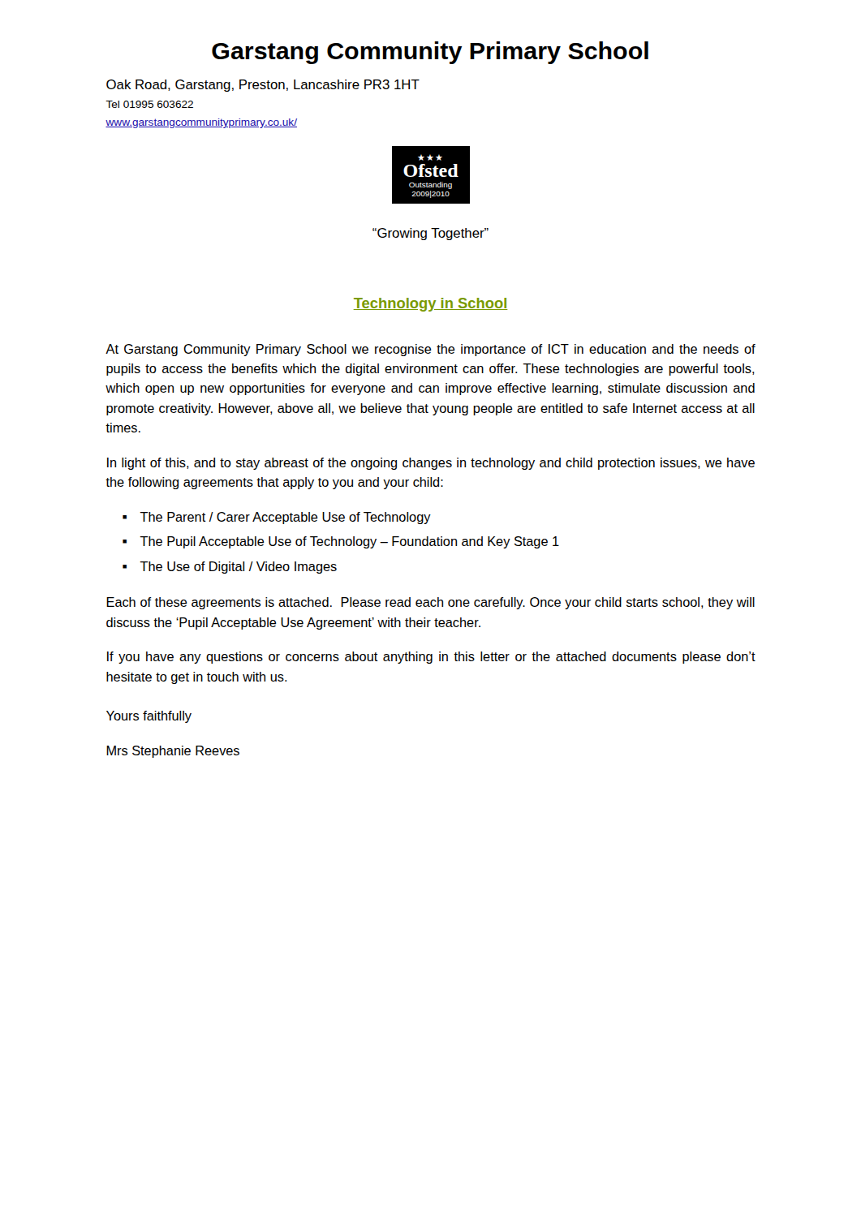Garstang Community Primary School
Oak Road, Garstang, Preston, Lancashire PR3 1HT
Tel 01995 603622
www.garstangcommunityprimary.co.uk/
★★★ Ofsted Outstanding 2009|2010
“Growing Together”
Technology in School
At Garstang Community Primary School we recognise the importance of ICT in education and the needs of pupils to access the benefits which the digital environment can offer. These technologies are powerful tools, which open up new opportunities for everyone and can improve effective learning, stimulate discussion and promote creativity. However, above all, we believe that young people are entitled to safe Internet access at all times.
In light of this, and to stay abreast of the ongoing changes in technology and child protection issues, we have the following agreements that apply to you and your child:
The Parent / Carer Acceptable Use of Technology
The Pupil Acceptable Use of Technology – Foundation and Key Stage 1
The Use of Digital / Video Images
Each of these agreements is attached. Please read each one carefully. Once your child starts school, they will discuss the ‘Pupil Acceptable Use Agreement’ with their teacher.
If you have any questions or concerns about anything in this letter or the attached documents please don’t hesitate to get in touch with us.
Yours faithfully
Mrs Stephanie Reeves